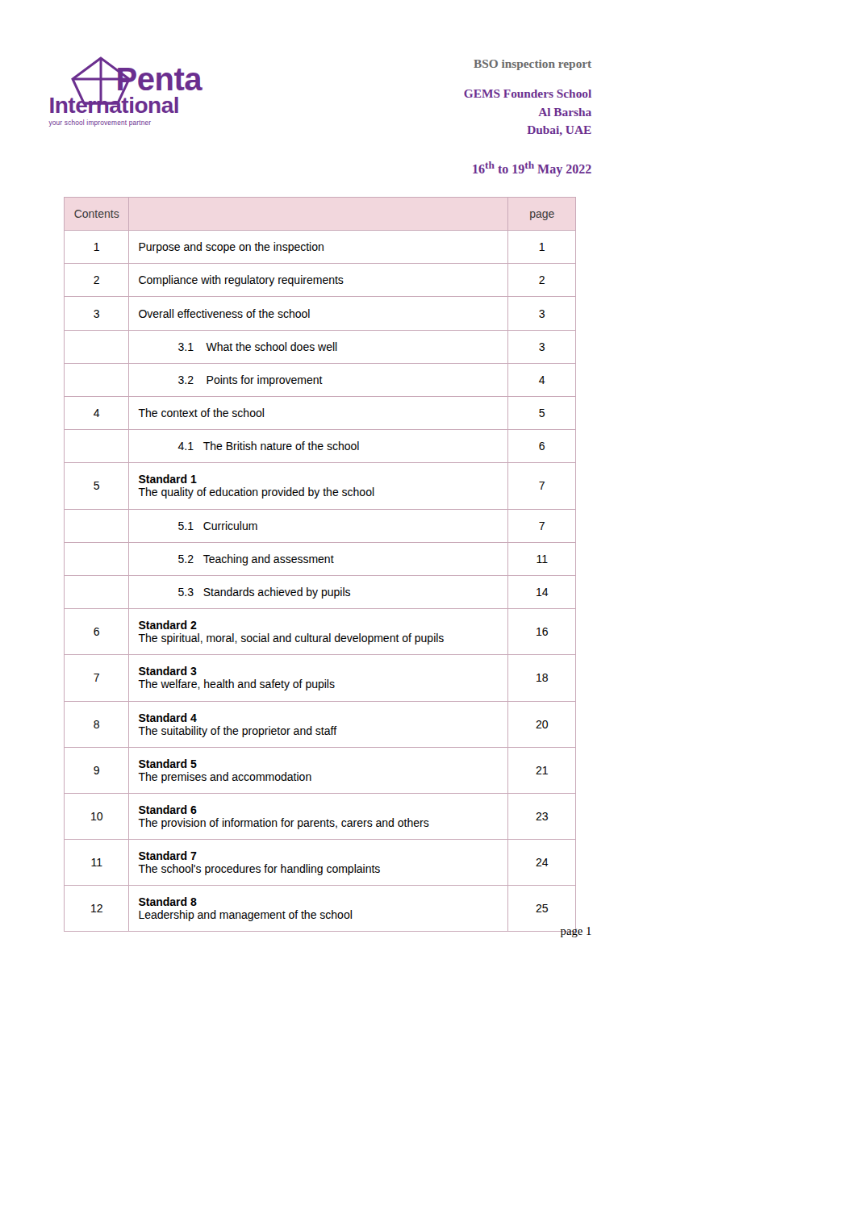Penta
International
your school improvement partner
BSO inspection report
GEMS Founders School
Al Barsha
Dubai, UAE
16th to 19th May 2022
| Contents | | page |
| 1 | Purpose and scope on the inspection | 1 |
| 2 | Compliance with regulatory requirements | 2 |
| 3 | Overall effectiveness of the school | 3 |
| | 3.1 What the school does well | 3 |
| | 3.2 Points for improvement | 4 |
| 4 | The context of the school | 5 |
| | 4.1 The British nature of the school | 6 |
| 5 | Standard 1 The quality of education provided by the school | 7 |
| | 5.1 Curriculum | 7 |
| | 5.2 Teaching and assessment | 11 |
| | 5.3 Standards achieved by pupils | 14 |
| 6 | Standard 2 The spiritual, moral, social and cultural development of pupils | 16 |
| 7 | Standard 3 The welfare, health and safety of pupils | 18 |
| 8 | Standard 4 The suitability of the proprietor and staff | 20 |
| 9 | Standard 5 The premises and accommodation | 21 |
| 10 | Standard 6 The provision of information for parents, carers and others | 23 |
| 11 | Standard 7 The school's procedures for handling complaints | 24 |
| 12 | Standard 8 Leadership and management of the school | 25 |
page 1